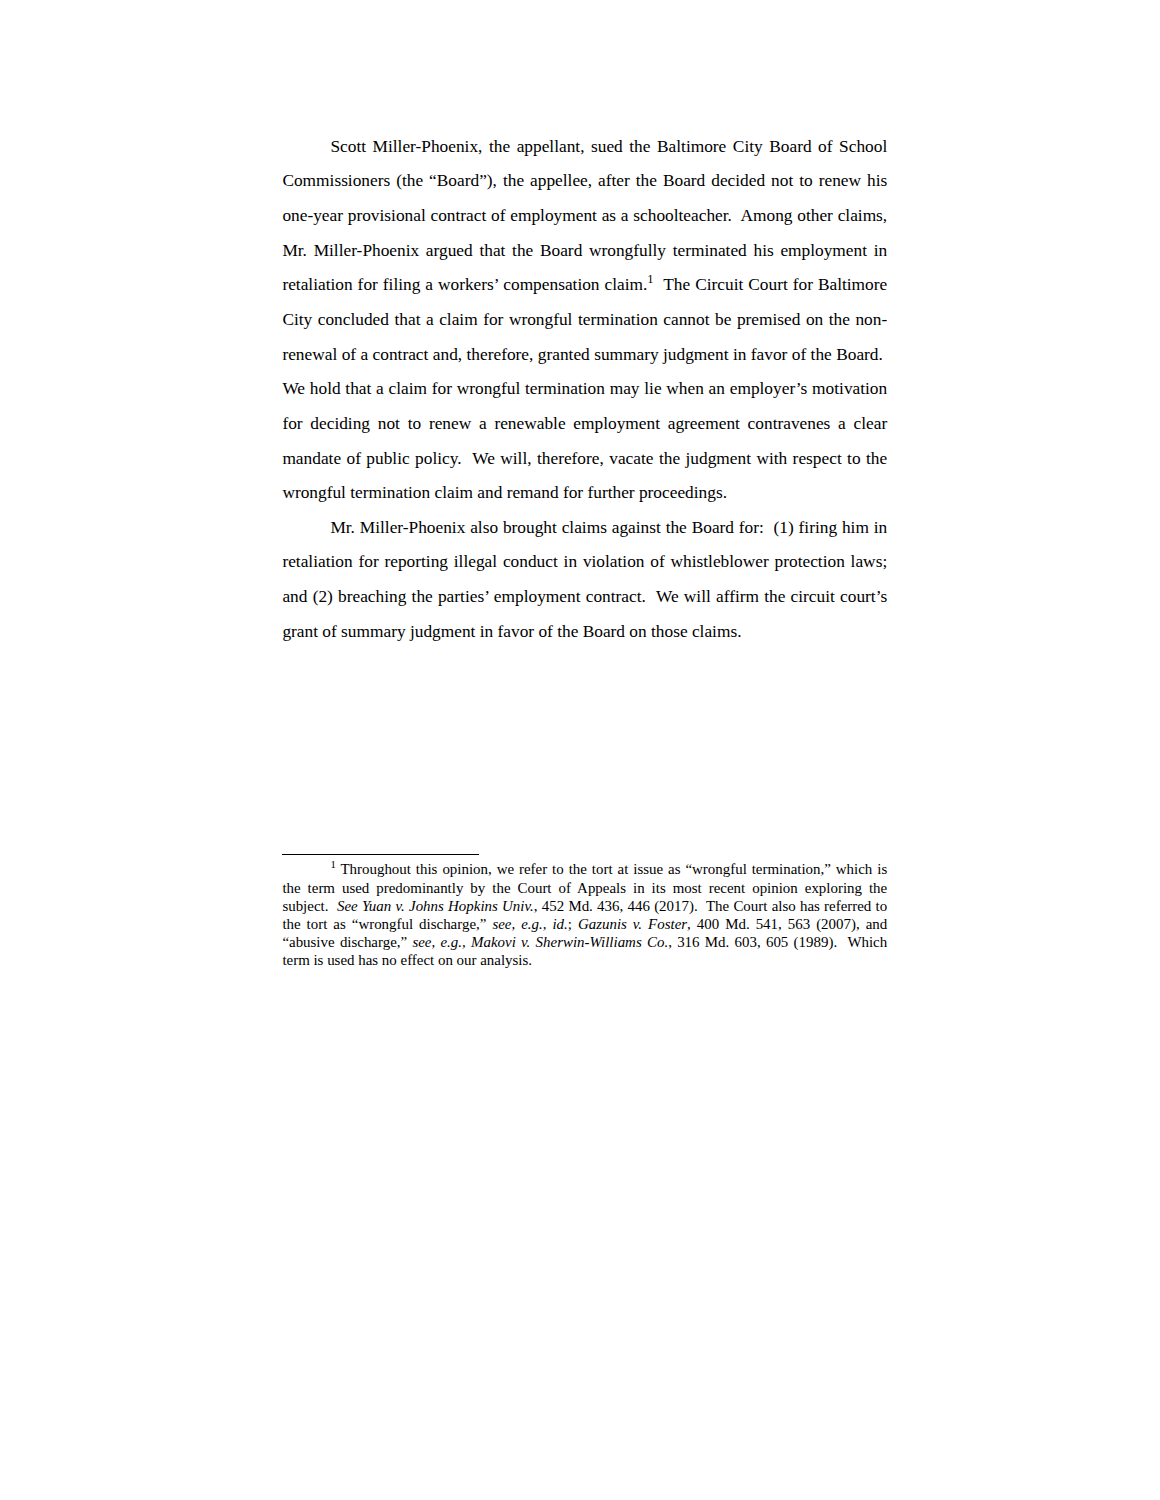Scott Miller-Phoenix, the appellant, sued the Baltimore City Board of School Commissioners (the “Board”), the appellee, after the Board decided not to renew his one-year provisional contract of employment as a schoolteacher. Among other claims, Mr. Miller-Phoenix argued that the Board wrongfully terminated his employment in retaliation for filing a workers’ compensation claim.1 The Circuit Court for Baltimore City concluded that a claim for wrongful termination cannot be premised on the non-renewal of a contract and, therefore, granted summary judgment in favor of the Board. We hold that a claim for wrongful termination may lie when an employer’s motivation for deciding not to renew a renewable employment agreement contravenes a clear mandate of public policy. We will, therefore, vacate the judgment with respect to the wrongful termination claim and remand for further proceedings.
Mr. Miller-Phoenix also brought claims against the Board for: (1) firing him in retaliation for reporting illegal conduct in violation of whistleblower protection laws; and (2) breaching the parties’ employment contract. We will affirm the circuit court’s grant of summary judgment in favor of the Board on those claims.
1 Throughout this opinion, we refer to the tort at issue as “wrongful termination,” which is the term used predominantly by the Court of Appeals in its most recent opinion exploring the subject. See Yuan v. Johns Hopkins Univ., 452 Md. 436, 446 (2017). The Court also has referred to the tort as “wrongful discharge,” see, e.g., id.; Gazunis v. Foster, 400 Md. 541, 563 (2007), and “abusive discharge,” see, e.g., Makovi v. Sherwin-Williams Co., 316 Md. 603, 605 (1989). Which term is used has no effect on our analysis.